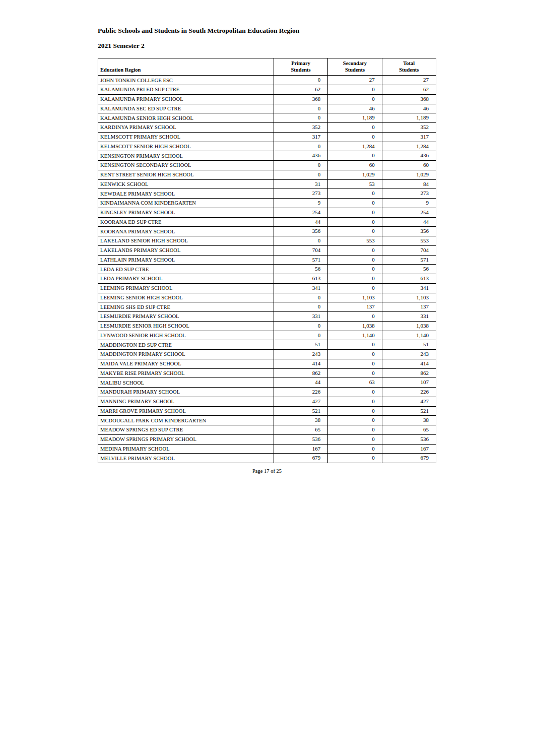Public Schools and Students in South Metropolitan Education Region
2021 Semester 2
| Education Region | Primary Students | Secondary Students | Total Students |
| --- | --- | --- | --- |
| JOHN TONKIN COLLEGE ESC | 0 | 27 | 27 |
| KALAMUNDA PRI ED SUP CTRE | 62 | 0 | 62 |
| KALAMUNDA PRIMARY SCHOOL | 368 | 0 | 368 |
| KALAMUNDA SEC ED SUP CTRE | 0 | 46 | 46 |
| KALAMUNDA SENIOR HIGH SCHOOL | 0 | 1,189 | 1,189 |
| KARDINYA PRIMARY SCHOOL | 352 | 0 | 352 |
| KELMSCOTT PRIMARY SCHOOL | 317 | 0 | 317 |
| KELMSCOTT SENIOR HIGH SCHOOL | 0 | 1,284 | 1,284 |
| KENSINGTON PRIMARY SCHOOL | 436 | 0 | 436 |
| KENSINGTON SECONDARY SCHOOL | 0 | 60 | 60 |
| KENT STREET SENIOR HIGH SCHOOL | 0 | 1,029 | 1,029 |
| KENWICK SCHOOL | 31 | 53 | 84 |
| KEWDALE PRIMARY SCHOOL | 273 | 0 | 273 |
| KINDAIMANNA COM KINDERGARTEN | 9 | 0 | 9 |
| KINGSLEY PRIMARY SCHOOL | 254 | 0 | 254 |
| KOORANA ED SUP CTRE | 44 | 0 | 44 |
| KOORANA PRIMARY SCHOOL | 356 | 0 | 356 |
| LAKELAND SENIOR HIGH SCHOOL | 0 | 553 | 553 |
| LAKELANDS PRIMARY SCHOOL | 704 | 0 | 704 |
| LATHLAIN PRIMARY SCHOOL | 571 | 0 | 571 |
| LEDA ED SUP CTRE | 56 | 0 | 56 |
| LEDA PRIMARY SCHOOL | 613 | 0 | 613 |
| LEEMING PRIMARY SCHOOL | 341 | 0 | 341 |
| LEEMING SENIOR HIGH SCHOOL | 0 | 1,103 | 1,103 |
| LEEMING SHS ED SUP CTRE | 0 | 137 | 137 |
| LESMURDIE PRIMARY SCHOOL | 331 | 0 | 331 |
| LESMURDIE SENIOR HIGH SCHOOL | 0 | 1,038 | 1,038 |
| LYNWOOD SENIOR HIGH SCHOOL | 0 | 1,140 | 1,140 |
| MADDINGTON ED SUP CTRE | 51 | 0 | 51 |
| MADDINGTON PRIMARY SCHOOL | 243 | 0 | 243 |
| MAIDA VALE PRIMARY SCHOOL | 414 | 0 | 414 |
| MAKYBE RISE PRIMARY SCHOOL | 862 | 0 | 862 |
| MALIBU SCHOOL | 44 | 63 | 107 |
| MANDURAH PRIMARY SCHOOL | 226 | 0 | 226 |
| MANNING PRIMARY SCHOOL | 427 | 0 | 427 |
| MARRI GROVE PRIMARY SCHOOL | 521 | 0 | 521 |
| MCDOUGALL PARK COM KINDERGARTEN | 38 | 0 | 38 |
| MEADOW SPRINGS ED SUP CTRE | 65 | 0 | 65 |
| MEADOW SPRINGS PRIMARY SCHOOL | 536 | 0 | 536 |
| MEDINA PRIMARY SCHOOL | 167 | 0 | 167 |
| MELVILLE PRIMARY SCHOOL | 679 | 0 | 679 |
Page 17 of 25